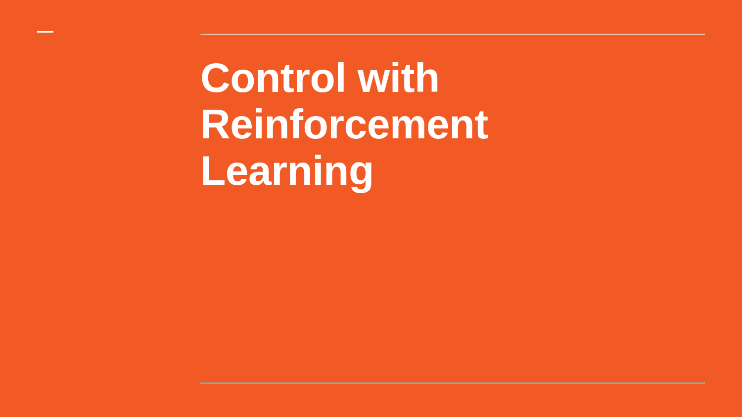Control with Reinforcement Learning